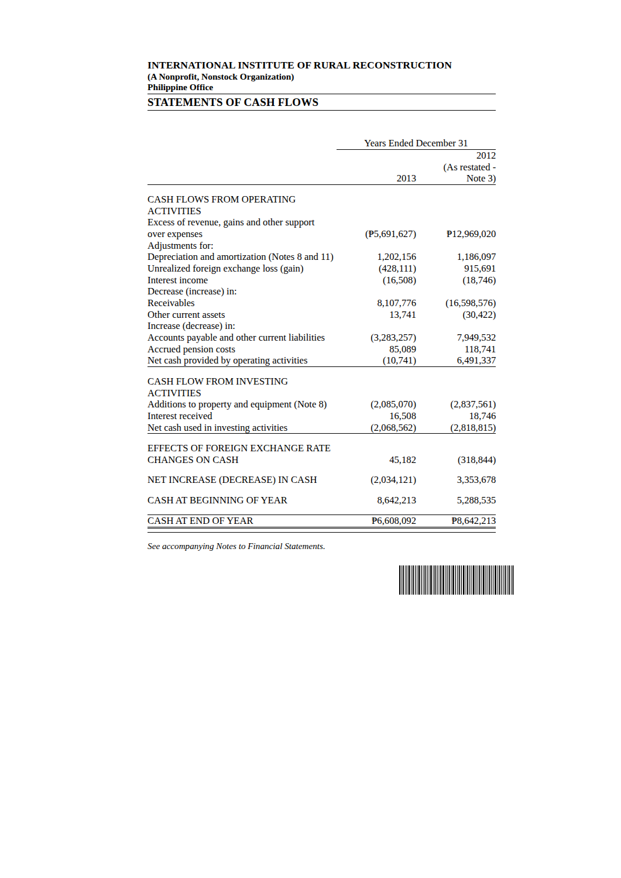INTERNATIONAL INSTITUTE OF RURAL RECONSTRUCTION
(A Nonprofit, Nonstock Organization)
Philippine Office
STATEMENTS OF CASH FLOWS
| | Years Ended December 31 |
| | | 2012 |
| | | (As restated - |
| | 2013 | Note 3) |
| CASH FLOWS FROM OPERATING ACTIVITIES | | |
| Excess of revenue, gains and other support | | |
| over expenses | (₱5,691,627) | ₱12,969,020 |
| Adjustments for: | | |
| Depreciation and amortization (Notes 8 and 11) | 1,202,156 | 1,186,097 |
| Unrealized foreign exchange loss (gain) | (428,111) | 915,691 |
| Interest income | (16,508) | (18,746) |
| Decrease (increase) in: | | |
| Receivables | 8,107,776 | (16,598,576) |
| Other current assets | 13,741 | (30,422) |
| Increase (decrease) in: | | |
| Accounts payable and other current liabilities | (3,283,257) | 7,949,532 |
| Accrued pension costs | 85,089 | 118,741 |
| Net cash provided by operating activities | (10,741) | 6,491,337 |
| CASH FLOW FROM INVESTING ACTIVITIES | | |
| Additions to property and equipment (Note 8) | (2,085,070) | (2,837,561) |
| Interest received | 16,508 | 18,746 |
| Net cash used in investing activities | (2,068,562) | (2,818,815) |
| EFFECTS OF FOREIGN EXCHANGE RATE | | |
| CHANGES ON CASH | 45,182 | (318,844) |
| NET INCREASE (DECREASE) IN CASH | (2,034,121) | 3,353,678 |
| CASH AT BEGINNING OF YEAR | 8,642,213 | 5,288,535 |
| CASH AT END OF YEAR | ₱6,608,092 | ₱8,642,213 |
See accompanying Notes to Financial Statements.